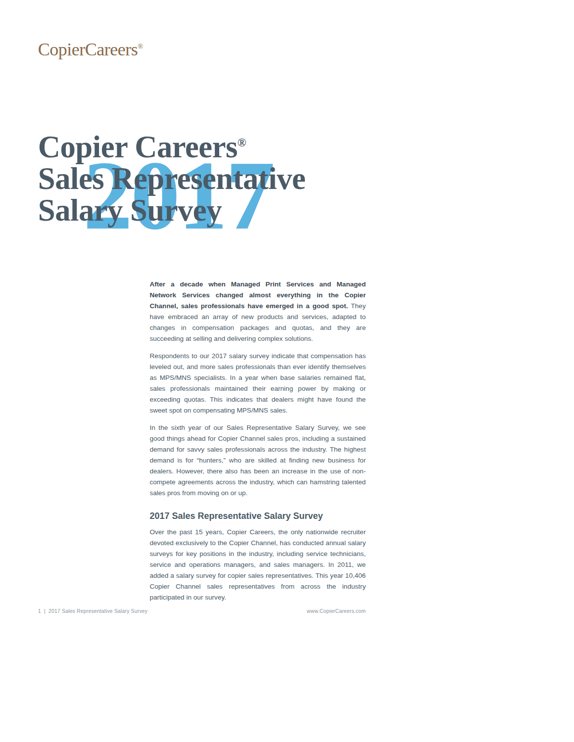Copier Careers®
2017
Copier Careers® Sales Representative Salary Survey
After a decade when Managed Print Services and Managed Network Services changed almost everything in the Copier Channel, sales professionals have emerged in a good spot. They have embraced an array of new products and services, adapted to changes in compensation packages and quotas, and they are succeeding at selling and delivering complex solutions.
Respondents to our 2017 salary survey indicate that compensation has leveled out, and more sales professionals than ever identify themselves as MPS/MNS specialists. In a year when base salaries remained flat, sales professionals maintained their earning power by making or exceeding quotas. This indicates that dealers might have found the sweet spot on compensating MPS/MNS sales.
In the sixth year of our Sales Representative Salary Survey, we see good things ahead for Copier Channel sales pros, including a sustained demand for savvy sales professionals across the industry. The highest demand is for “hunters,” who are skilled at finding new business for dealers. However, there also has been an increase in the use of non-compete agreements across the industry, which can hamstring talented sales pros from moving on or up.
2017 Sales Representative Salary Survey
Over the past 15 years, Copier Careers, the only nationwide recruiter devoted exclusively to the Copier Channel, has conducted annual salary surveys for key positions in the industry, including service technicians, service and operations managers, and sales managers. In 2011, we added a salary survey for copier sales representatives. This year 10,406 Copier Channel sales representatives from across the industry participated in our survey.
1 | 2017 Sales Representative Salary Survey www.CopierCareers.com